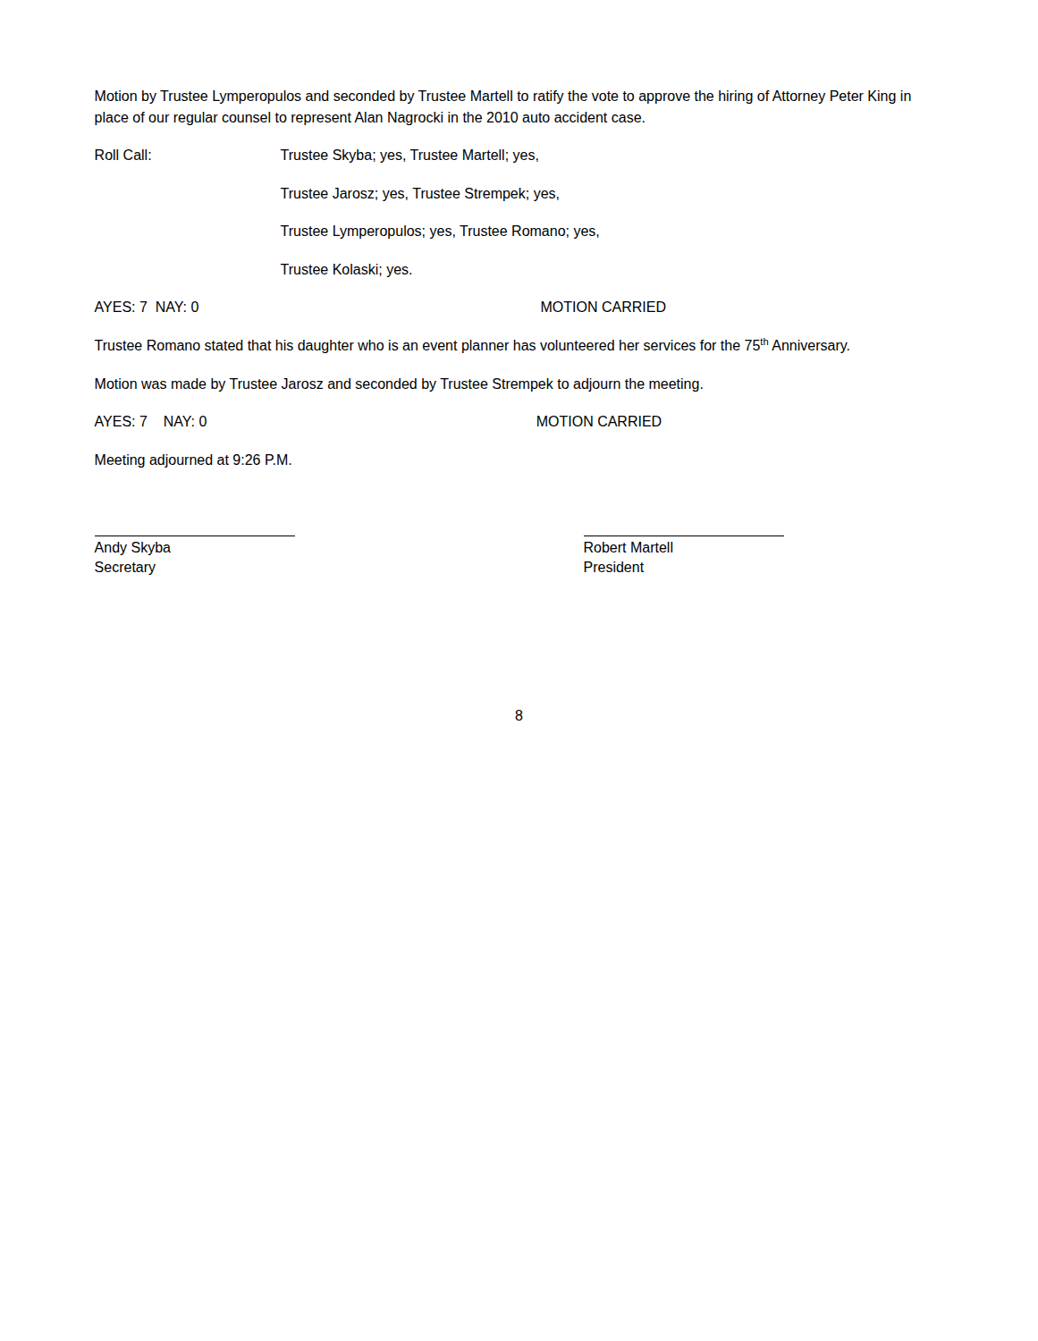Motion by Trustee Lymperopulos and seconded by Trustee Martell to ratify the vote to approve the hiring of Attorney Peter King in place of our regular counsel to represent Alan Nagrocki in the 2010 auto accident case.
Roll Call:
Trustee Skyba; yes, Trustee Martell; yes,
Trustee Jarosz; yes, Trustee Strempek; yes,
Trustee Lymperopulos; yes, Trustee Romano; yes,
Trustee Kolaski; yes.
AYES: 7 NAY: 0
MOTION CARRIED
Trustee Romano stated that his daughter who is an event planner has volunteered her services for the 75th Anniversary.
Motion was made by Trustee Jarosz and seconded by Trustee Strempek to adjourn the meeting.
AYES: 7 NAY: 0
MOTION CARRIED
Meeting adjourned at 9:26 P.M.
Andy Skyba
Secretary
Robert Martell
President
8